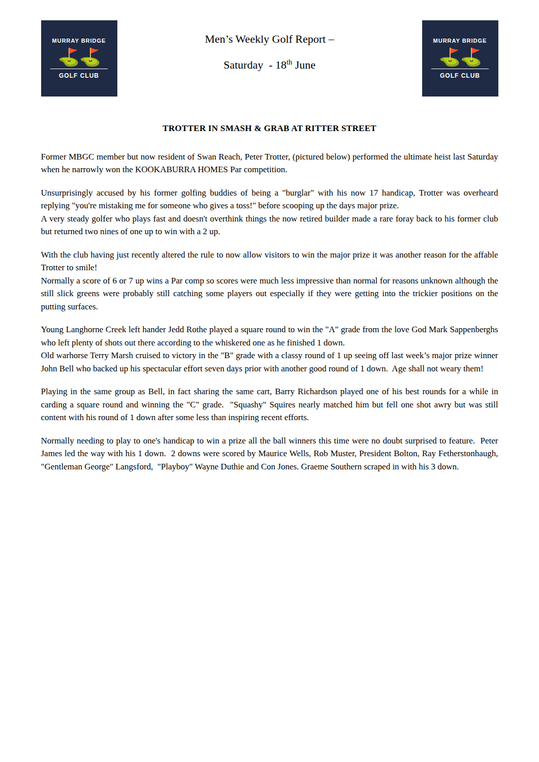MURRAY BRIDGE
⛳⛳
GOLF CLUB
Men’s Weekly Golf Report –
Saturday - 18th June
MURRAY BRIDGE
⛳⛳
GOLF CLUB
TROTTER IN SMASH & GRAB AT RITTER STREET
Former MBGC member but now resident of Swan Reach, Peter Trotter, (pictured below) performed the ultimate heist last Saturday when he narrowly won the KOOKABURRA HOMES Par competition.
Unsurprisingly accused by his former golfing buddies of being a "burglar" with his now 17 handicap, Trotter was overheard replying "you're mistaking me for someone who gives a toss!" before scooping up the days major prize.
A very steady golfer who plays fast and doesn't overthink things the now retired builder made a rare foray back to his former club but returned two nines of one up to win with a 2 up.
With the club having just recently altered the rule to now allow visitors to win the major prize it was another reason for the affable Trotter to smile!
Normally a score of 6 or 7 up wins a Par comp so scores were much less impressive than normal for reasons unknown although the still slick greens were probably still catching some players out especially if they were getting into the trickier positions on the putting surfaces.
Young Langhorne Creek left hander Jedd Rothe played a square round to win the "A" grade from the love God Mark Sappenberghs who left plenty of shots out there according to the whiskered one as he finished 1 down.
Old warhorse Terry Marsh cruised to victory in the "B" grade with a classy round of 1 up seeing off last week’s major prize winner John Bell who backed up his spectacular effort seven days prior with another good round of 1 down. Age shall not weary them!
Playing in the same group as Bell, in fact sharing the same cart, Barry Richardson played one of his best rounds for a while in carding a square round and winning the "C" grade. "Squashy" Squires nearly matched him but fell one shot awry but was still content with his round of 1 down after some less than inspiring recent efforts.
Normally needing to play to one's handicap to win a prize all the ball winners this time were no doubt surprised to feature. Peter James led the way with his 1 down. 2 downs were scored by Maurice Wells, Rob Muster, President Bolton, Ray Fetherstonhaugh, "Gentleman George" Langsford, "Playboy" Wayne Duthie and Con Jones. Graeme Southern scraped in with his 3 down.